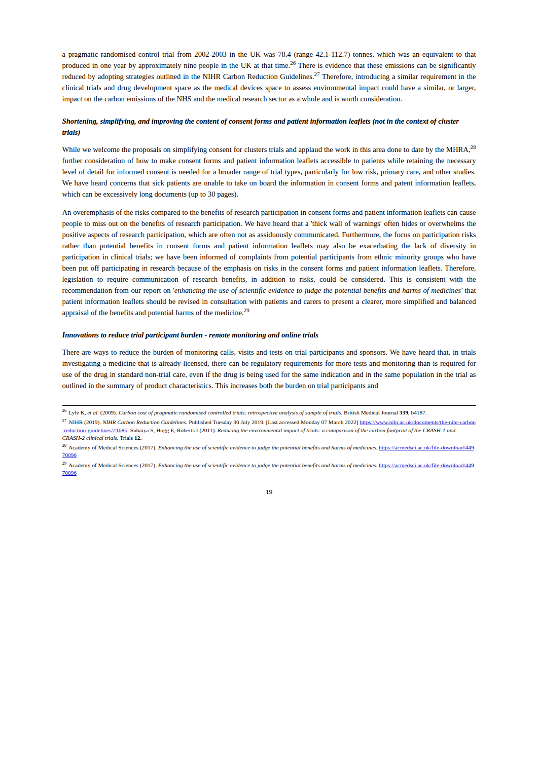a pragmatic randomised control trial from 2002-2003 in the UK was 78.4 (range 42.1-112.7) tonnes, which was an equivalent to that produced in one year by approximately nine people in the UK at that time.26 There is evidence that these emissions can be significantly reduced by adopting strategies outlined in the NIHR Carbon Reduction Guidelines.27 Therefore, introducing a similar requirement in the clinical trials and drug development space as the medical devices space to assess environmental impact could have a similar, or larger, impact on the carbon emissions of the NHS and the medical research sector as a whole and is worth consideration.
Shortening, simplifying, and improving the content of consent forms and patient information leaflets (not in the context of cluster trials)
While we welcome the proposals on simplifying consent for clusters trials and applaud the work in this area done to date by the MHRA,28 further consideration of how to make consent forms and patient information leaflets accessible to patients while retaining the necessary level of detail for informed consent is needed for a broader range of trial types, particularly for low risk, primary care, and other studies. We have heard concerns that sick patients are unable to take on board the information in consent forms and patent information leaflets, which can be excessively long documents (up to 30 pages).
An overemphasis of the risks compared to the benefits of research participation in consent forms and patient information leaflets can cause people to miss out on the benefits of research participation. We have heard that a 'thick wall of warnings' often hides or overwhelms the positive aspects of research participation, which are often not as assiduously communicated. Furthermore, the focus on participation risks rather than potential benefits in consent forms and patient information leaflets may also be exacerbating the lack of diversity in participation in clinical trials; we have been informed of complaints from potential participants from ethnic minority groups who have been put off participating in research because of the emphasis on risks in the consent forms and patient information leaflets. Therefore, legislation to require communication of research benefits, in addition to risks, could be considered. This is consistent with the recommendation from our report on 'enhancing the use of scientific evidence to judge the potential benefits and harms of medicines' that patient information leaflets should be revised in consultation with patients and carers to present a clearer, more simplified and balanced appraisal of the benefits and potential harms of the medicine.29
Innovations to reduce trial participant burden - remote monitoring and online trials
There are ways to reduce the burden of monitoring calls, visits and tests on trial participants and sponsors. We have heard that, in trials investigating a medicine that is already licensed, there can be regulatory requirements for more tests and monitoring than is required for use of the drug in standard non-trial care, even if the drug is being used for the same indication and in the same population in the trial as outlined in the summary of product characteristics. This increases both the burden on trial participants and
26 Lyle K, et al. (2009). Carbon cost of pragmatic randomised controlled trials: retrospective analysis of sample of trials. British Medical Journal 339, b4187.
27 NIHR (2019). NIHR Carbon Reduction Guidelines. Published Tuesday 30 July 2019. [Last accessed Monday 07 March 2022] https://www.nihr.ac.uk/documents/the-nihr-carbon-reduction-guidelines/21685; Subaiya S, Hogg E, Roberts I (2011). Reducing the environmental impact of trials: a comparison of the carbon footprint of the CRASH-1 and CRASH-2 clinical trials. Trials 12.
28 Academy of Medical Sciences (2017). Enhancing the use of scientific evidence to judge the potential benefits and harms of medicines. https://acmedsci.ac.uk/file-download/44970096
29 Academy of Medical Sciences (2017). Enhancing the use of scientific evidence to judge the potential benefits and harms of medicines. https://acmedsci.ac.uk/file-download/44970096
19